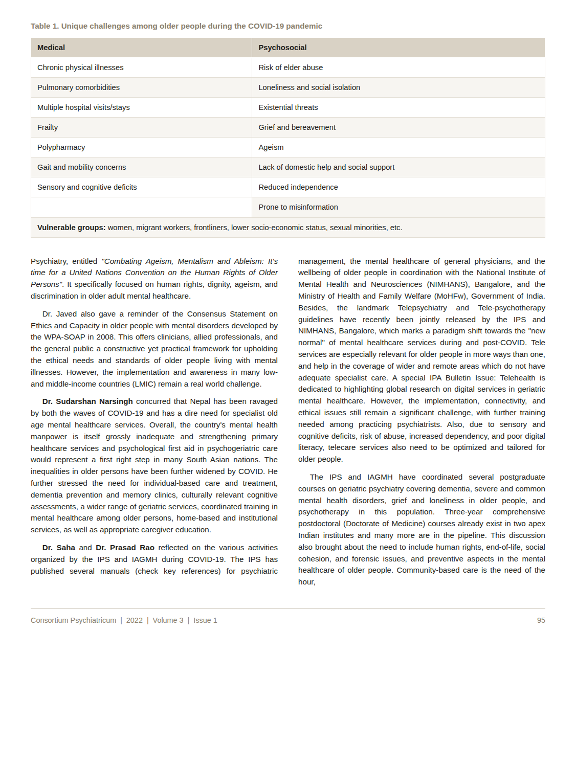Table 1. Unique challenges among older people during the COVID-19 pandemic
| Medical | Psychosocial |
| --- | --- |
| Chronic physical illnesses | Risk of elder abuse |
| Pulmonary comorbidities | Loneliness and social isolation |
| Multiple hospital visits/stays | Existential threats |
| Frailty | Grief and bereavement |
| Polypharmacy | Ageism |
| Gait and mobility concerns | Lack of domestic help and social support |
| Sensory and cognitive deficits | Reduced independence |
| | Prone to misinformation |
| Vulnerable groups: women, migrant workers, frontliners, lower socio-economic status, sexual minorities, etc. |
Psychiatry, entitled "Combating Ageism, Mentalism and Ableism: It's time for a United Nations Convention on the Human Rights of Older Persons". It specifically focused on human rights, dignity, ageism, and discrimination in older adult mental healthcare.
Dr. Javed also gave a reminder of the Consensus Statement on Ethics and Capacity in older people with mental disorders developed by the WPA-SOAP in 2008. This offers clinicians, allied professionals, and the general public a constructive yet practical framework for upholding the ethical needs and standards of older people living with mental illnesses. However, the implementation and awareness in many low- and middle-income countries (LMIC) remain a real world challenge.
Dr. Sudarshan Narsingh concurred that Nepal has been ravaged by both the waves of COVID-19 and has a dire need for specialist old age mental healthcare services. Overall, the country's mental health manpower is itself grossly inadequate and strengthening primary healthcare services and psychological first aid in psychogeriatric care would represent a first right step in many South Asian nations. The inequalities in older persons have been further widened by COVID. He further stressed the need for individual-based care and treatment, dementia prevention and memory clinics, culturally relevant cognitive assessments, a wider range of geriatric services, coordinated training in mental healthcare among older persons, home-based and institutional services, as well as appropriate caregiver education.
Dr. Saha and Dr. Prasad Rao reflected on the various activities organized by the IPS and IAGMH during COVID-19. The IPS has published several manuals (check key references) for psychiatric management, the mental healthcare of general physicians, and the wellbeing of older people in coordination with the National Institute of Mental Health and Neurosciences (NIMHANS), Bangalore, and the Ministry of Health and Family Welfare (MoHFw), Government of India. Besides, the landmark Telepsychiatry and Tele-psychotherapy guidelines have recently been jointly released by the IPS and NIMHANS, Bangalore, which marks a paradigm shift towards the "new normal" of mental healthcare services during and post-COVID. Tele services are especially relevant for older people in more ways than one, and help in the coverage of wider and remote areas which do not have adequate specialist care. A special IPA Bulletin Issue: Telehealth is dedicated to highlighting global research on digital services in geriatric mental healthcare. However, the implementation, connectivity, and ethical issues still remain a significant challenge, with further training needed among practicing psychiatrists. Also, due to sensory and cognitive deficits, risk of abuse, increased dependency, and poor digital literacy, telecare services also need to be optimized and tailored for older people.
The IPS and IAGMH have coordinated several postgraduate courses on geriatric psychiatry covering dementia, severe and common mental health disorders, grief and loneliness in older people, and psychotherapy in this population. Three-year comprehensive postdoctoral (Doctorate of Medicine) courses already exist in two apex Indian institutes and many more are in the pipeline. This discussion also brought about the need to include human rights, end-of-life, social cohesion, and forensic issues, and preventive aspects in the mental healthcare of older people. Community-based care is the need of the hour,
Consortium Psychiatricum | 2022 | Volume 3 | Issue 1 95